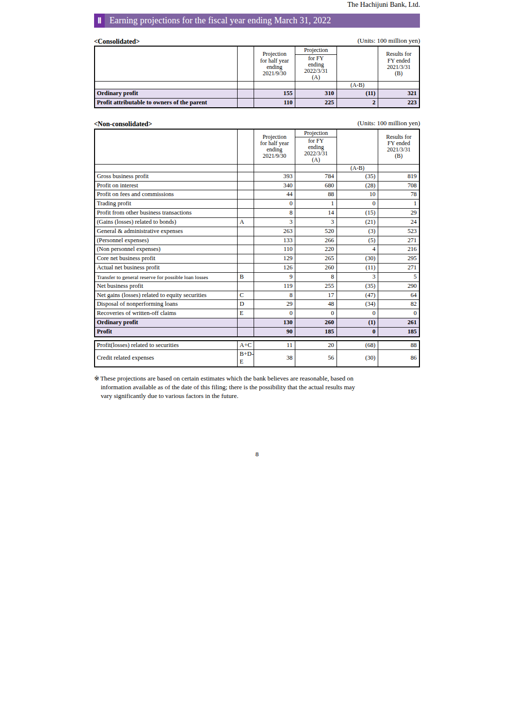The Hachijuni Bank, Ltd.
Ⅱ
Earning projections for the fiscal year ending March 31, 2022
<Consolidated>
(Units: 100 million yen)
| | | Projection for half year ending 2021/9/30 | Projection | | Results for FY ended 2021/3/31 (B) |
| --- | --- | --- | --- | --- | --- |
| for FY ending 2022/3/31 (A) |
| | | | | (A-B) | |
| Ordinary profit | | 155 | 310 | (11) | 321 |
| Profit attributable to owners of the parent | | 110 | 225 | 2 | 223 |
<Non-consolidated>
(Units: 100 million yen)
| | | Projection for half year ending 2021/9/30 | Projection | | Results for FY ended 2021/3/31 (B) |
| --- | --- | --- | --- | --- | --- |
| for FY ending 2022/3/31 (A) |
| | | | | (A-B) | |
| Gross business profit | | 393 | 784 | (35) | 819 |
| Profit on interest | | 340 | 680 | (28) | 708 |
| Profit on fees and commissions | | 44 | 88 | 10 | 78 |
| Trading profit | | 0 | 1 | 0 | 1 |
| Profit from other business transactions | | 8 | 14 | (15) | 29 |
| (Gains (losses) related to bonds) | A | 3 | 3 | (21) | 24 |
| General & administrative expenses | | 263 | 520 | (3) | 523 |
| (Personnel expenses) | | 133 | 266 | (5) | 271 |
| (Non personnel expenses) | | 110 | 220 | 4 | 216 |
| Core net business profit | | 129 | 265 | (30) | 295 |
| Actual net business profit | | 126 | 260 | (11) | 271 |
| Transfer to general reserve for possible loan losses | B | 9 | 8 | 3 | 5 |
| Net business profit | | 119 | 255 | (35) | 290 |
| Net gains (losses) related to equity securities | C | 8 | 17 | (47) | 64 |
| Disposal of nonperforming loans | D | 29 | 48 | (34) | 82 |
| Recoveries of written-off claims | E | 0 | 0 | 0 | 0 |
| Ordinary profit | | 130 | 260 | (1) | 261 |
| Profit | | 90 | 185 | 0 | 185 |
| Profit(losses) related to securities | A+C | 11 | 20 | (68) | 88 |
| Credit related expenses | B+D-E | 38 | 56 | (30) | 86 |
※These projections are based on certain estimates which the bank believes are reasonable, based on information available as of the date of this filing; there is the possibility that the actual results may vary significantly due to various factors in the future.
8